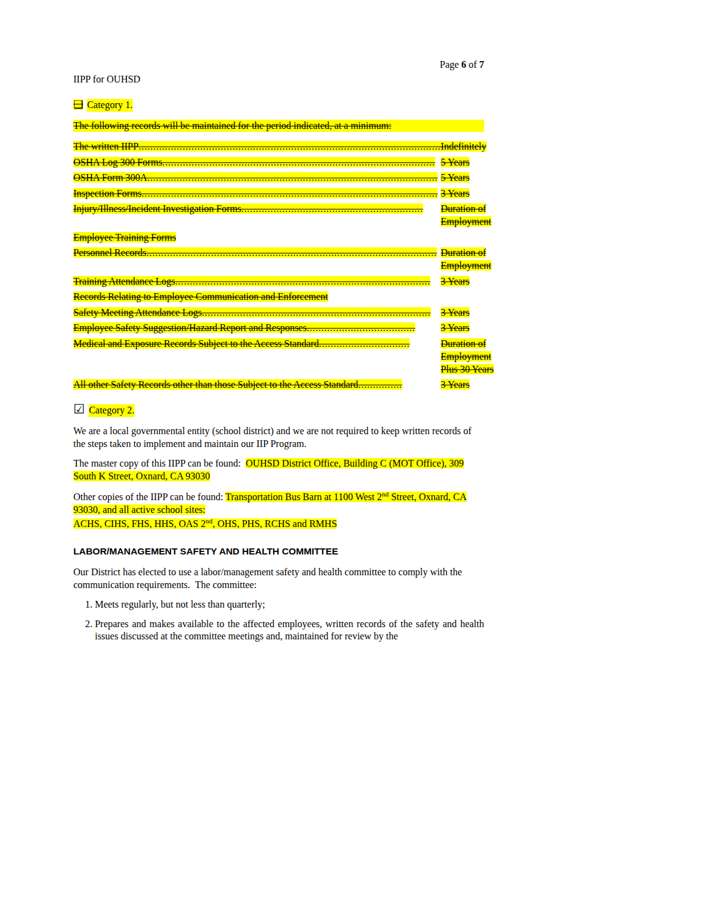Page 6 of 7
IIPP for OUHSD
Category 1.
The following records will be maintained for the period indicated, at a minimum:
| The written IIPP ....................................................................................................... | Indefinitely |
| OSHA Log 300 Forms ............................................................................................. | 5 Years |
| OSHA Form 300A ................................................................................................... | 5 Years |
| Inspection Forms ..................................................................................................... | 3 Years |
| Injury/Illness/Incident Investigation Forms .............................................................. | Duration of Employment |
| Employee Training Forms | |
| Personnel Records ................................................................................................... | Duration of Employment |
| Training Attendance Logs ....................................................................................... | 3 Years |
| Records Relating to Employee Communication and Enforcement | |
| Safety Meeting Attendance Logs .............................................................................. | 3 Years |
| Employee Safety Suggestion/Hazard Report and Responses ..................................... | 3 Years |
| Medical and Exposure Records Subject to the Access Standard ............................... | Duration of Employment Plus 30 Years |
| All other Safety Records other than those Subject to the Access Standard ............... | 3 Years |
Category 2.
We are a local governmental entity (school district) and we are not required to keep written records of the steps taken to implement and maintain our IIP Program.
The master copy of this IIPP can be found: OUHSD District Office, Building C (MOT Office), 309 South K Street, Oxnard, CA 93030
Other copies of the IIPP can be found: Transportation Bus Barn at 1100 West 2nd Street, Oxnard, CA 93030, and all active school sites:
ACHS, CIHS, FHS, HHS, OAS 2nd, OHS, PHS, RCHS and RMHS
LABOR/MANAGEMENT SAFETY AND HEALTH COMMITTEE
Our District has elected to use a labor/management safety and health committee to comply with the communication requirements. The committee:
Meets regularly, but not less than quarterly;
Prepares and makes available to the affected employees, written records of the safety and health issues discussed at the committee meetings and, maintained for review by the